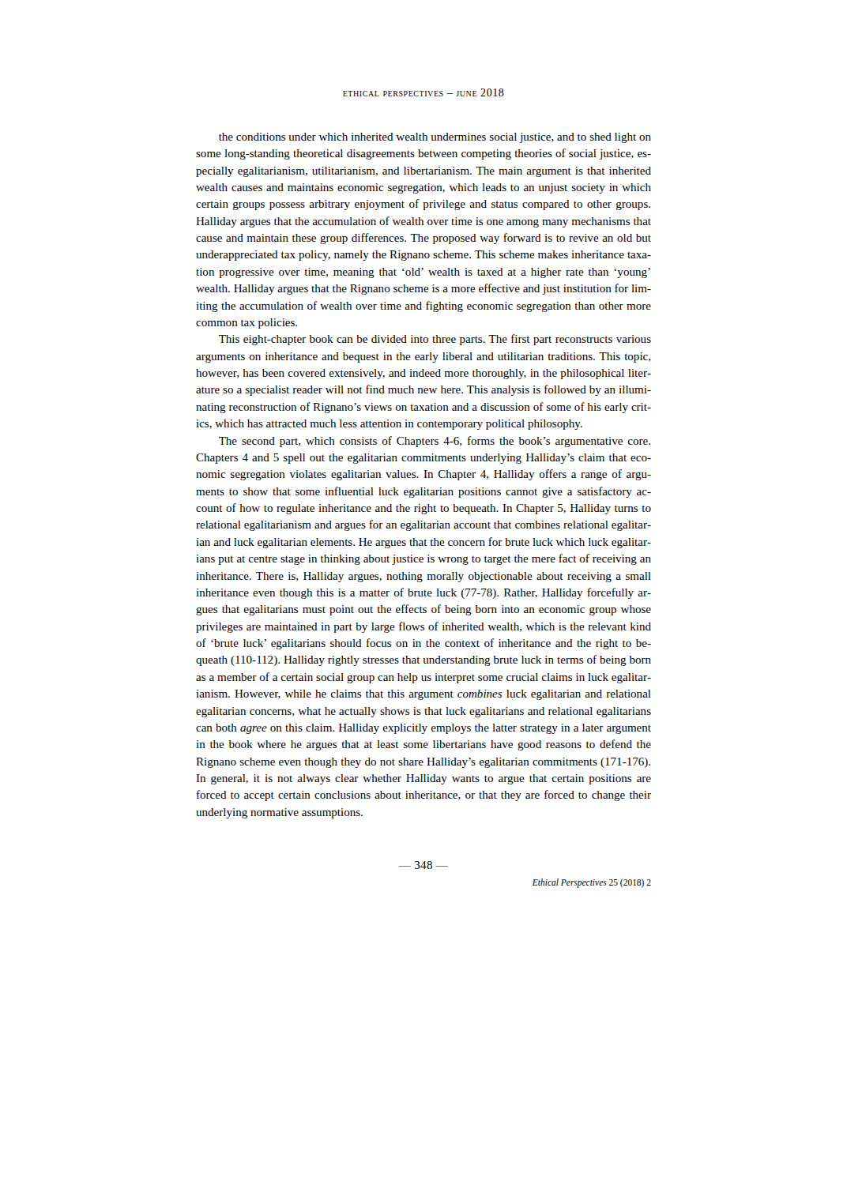ethical perspectives – june 2018
the conditions under which inherited wealth undermines social justice, and to shed light on some long-standing theoretical disagreements between competing theories of social justice, especially egalitarianism, utilitarianism, and libertarianism. The main argument is that inherited wealth causes and maintains economic segregation, which leads to an unjust society in which certain groups possess arbitrary enjoyment of privilege and status compared to other groups. Halliday argues that the accumulation of wealth over time is one among many mechanisms that cause and maintain these group differences. The proposed way forward is to revive an old but underappreciated tax policy, namely the Rignano scheme. This scheme makes inheritance taxation progressive over time, meaning that ‘old’ wealth is taxed at a higher rate than ‘young’ wealth. Halliday argues that the Rignano scheme is a more effective and just institution for limiting the accumulation of wealth over time and fighting economic segregation than other more common tax policies.
This eight-chapter book can be divided into three parts. The first part reconstructs various arguments on inheritance and bequest in the early liberal and utilitarian traditions. This topic, however, has been covered extensively, and indeed more thoroughly, in the philosophical literature so a specialist reader will not find much new here. This analysis is followed by an illuminating reconstruction of Rignano’s views on taxation and a discussion of some of his early critics, which has attracted much less attention in contemporary political philosophy.
The second part, which consists of Chapters 4-6, forms the book’s argumentative core. Chapters 4 and 5 spell out the egalitarian commitments underlying Halliday’s claim that economic segregation violates egalitarian values. In Chapter 4, Halliday offers a range of arguments to show that some influential luck egalitarian positions cannot give a satisfactory account of how to regulate inheritance and the right to bequeath. In Chapter 5, Halliday turns to relational egalitarianism and argues for an egalitarian account that combines relational egalitarian and luck egalitarian elements. He argues that the concern for brute luck which luck egalitarians put at centre stage in thinking about justice is wrong to target the mere fact of receiving an inheritance. There is, Halliday argues, nothing morally objectionable about receiving a small inheritance even though this is a matter of brute luck (77-78). Rather, Halliday forcefully argues that egalitarians must point out the effects of being born into an economic group whose privileges are maintained in part by large flows of inherited wealth, which is the relevant kind of ‘brute luck’ egalitarians should focus on in the context of inheritance and the right to bequeath (110-112). Halliday rightly stresses that understanding brute luck in terms of being born as a member of a certain social group can help us interpret some crucial claims in luck egalitarianism. However, while he claims that this argument combines luck egalitarian and relational egalitarian concerns, what he actually shows is that luck egalitarians and relational egalitarians can both agree on this claim. Halliday explicitly employs the latter strategy in a later argument in the book where he argues that at least some libertarians have good reasons to defend the Rignano scheme even though they do not share Halliday’s egalitarian commitments (171-176). In general, it is not always clear whether Halliday wants to argue that certain positions are forced to accept certain conclusions about inheritance, or that they are forced to change their underlying normative assumptions.
— 348 —
Ethical Perspectives 25 (2018) 2